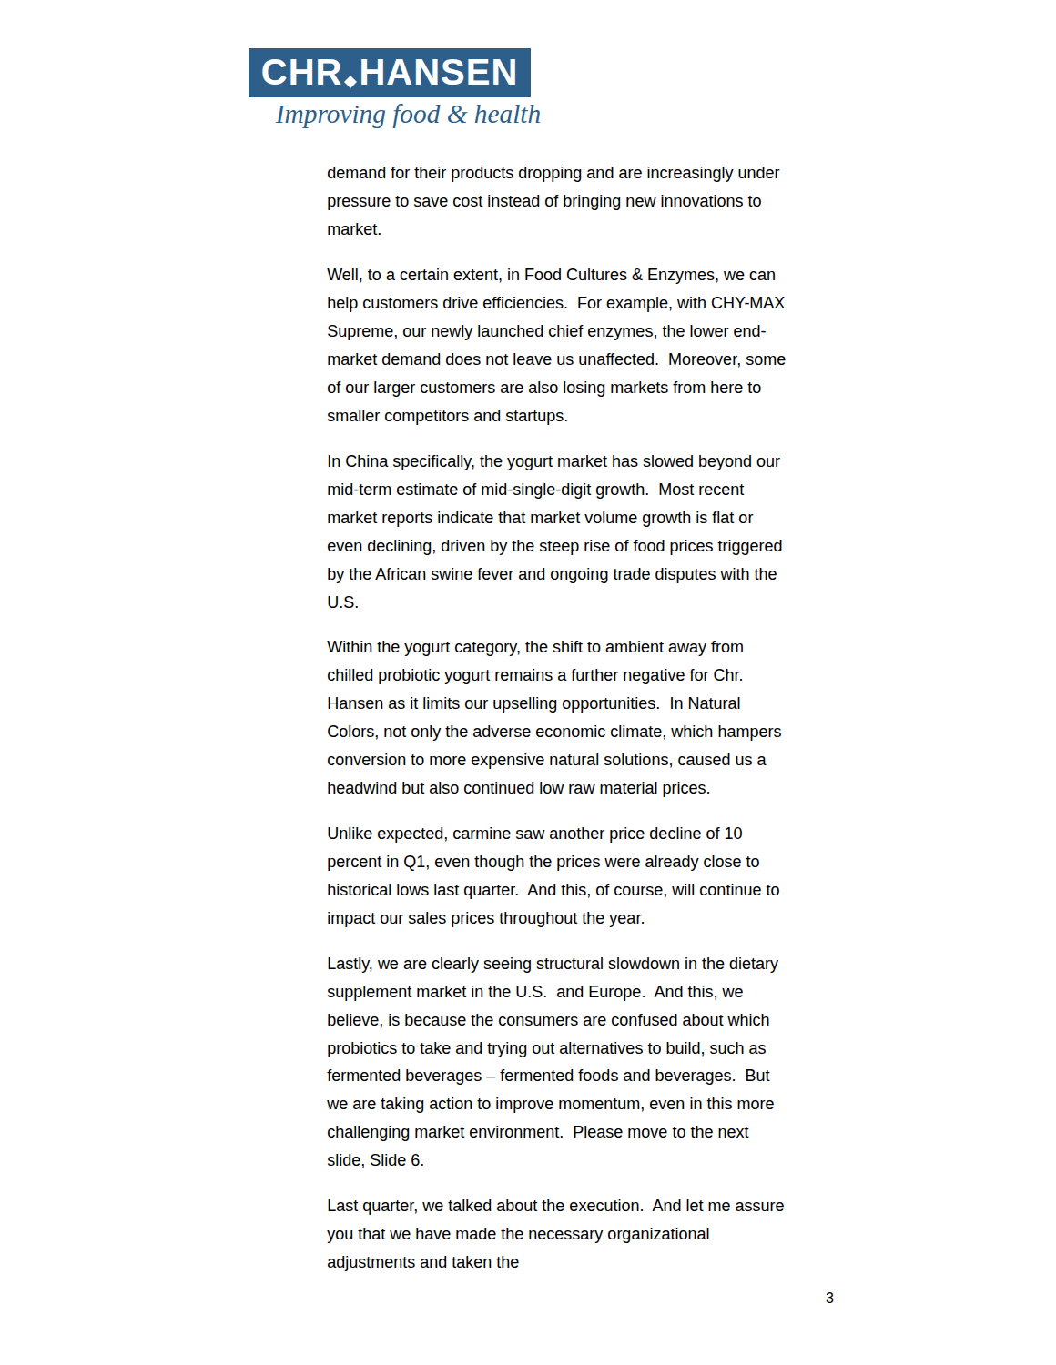CHR HANSEN
Improving food & health
demand for their products dropping and are increasingly under pressure to save cost instead of bringing new innovations to market.
Well, to a certain extent, in Food Cultures & Enzymes, we can help customers drive efficiencies. For example, with CHY-MAX Supreme, our newly launched chief enzymes, the lower end-market demand does not leave us unaffected. Moreover, some of our larger customers are also losing markets from here to smaller competitors and startups.
In China specifically, the yogurt market has slowed beyond our mid-term estimate of mid-single-digit growth. Most recent market reports indicate that market volume growth is flat or even declining, driven by the steep rise of food prices triggered by the African swine fever and ongoing trade disputes with the U.S.
Within the yogurt category, the shift to ambient away from chilled probiotic yogurt remains a further negative for Chr. Hansen as it limits our upselling opportunities. In Natural Colors, not only the adverse economic climate, which hampers conversion to more expensive natural solutions, caused us a headwind but also continued low raw material prices.
Unlike expected, carmine saw another price decline of 10 percent in Q1, even though the prices were already close to historical lows last quarter. And this, of course, will continue to impact our sales prices throughout the year.
Lastly, we are clearly seeing structural slowdown in the dietary supplement market in the U.S. and Europe. And this, we believe, is because the consumers are confused about which probiotics to take and trying out alternatives to build, such as fermented beverages – fermented foods and beverages. But we are taking action to improve momentum, even in this more challenging market environment. Please move to the next slide, Slide 6.
Last quarter, we talked about the execution. And let me assure you that we have made the necessary organizational adjustments and taken the
3